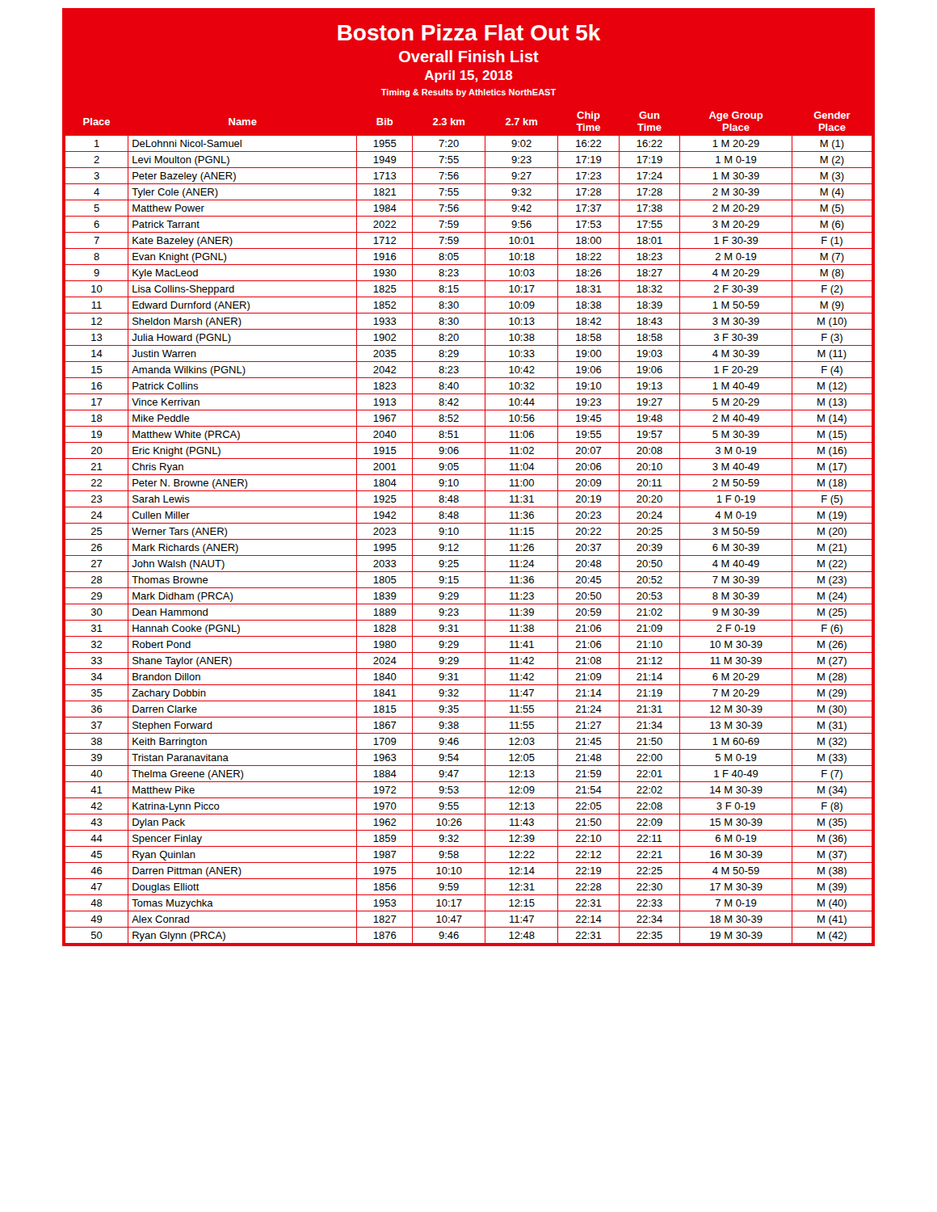Boston Pizza Flat Out 5k
Overall Finish List
April 15, 2018
Timing & Results by Athletics NorthEAST
| Place | Name | Bib | 2.3 km | 2.7 km | Chip Time | Gun Time | Age Group Place | Gender Place |
| --- | --- | --- | --- | --- | --- | --- | --- | --- |
| 1 | DeLohnni Nicol-Samuel | 1955 | 7:20 | 9:02 | 16:22 | 16:22 | 1 M 20-29 | M (1) |
| 2 | Levi Moulton (PGNL) | 1949 | 7:55 | 9:23 | 17:19 | 17:19 | 1 M 0-19 | M (2) |
| 3 | Peter Bazeley (ANER) | 1713 | 7:56 | 9:27 | 17:23 | 17:24 | 1 M 30-39 | M (3) |
| 4 | Tyler Cole (ANER) | 1821 | 7:55 | 9:32 | 17:28 | 17:28 | 2 M 30-39 | M (4) |
| 5 | Matthew Power | 1984 | 7:56 | 9:42 | 17:37 | 17:38 | 2 M 20-29 | M (5) |
| 6 | Patrick Tarrant | 2022 | 7:59 | 9:56 | 17:53 | 17:55 | 3 M 20-29 | M (6) |
| 7 | Kate Bazeley (ANER) | 1712 | 7:59 | 10:01 | 18:00 | 18:01 | 1 F 30-39 | F (1) |
| 8 | Evan Knight (PGNL) | 1916 | 8:05 | 10:18 | 18:22 | 18:23 | 2 M 0-19 | M (7) |
| 9 | Kyle MacLeod | 1930 | 8:23 | 10:03 | 18:26 | 18:27 | 4 M 20-29 | M (8) |
| 10 | Lisa Collins-Sheppard | 1825 | 8:15 | 10:17 | 18:31 | 18:32 | 2 F 30-39 | F (2) |
| 11 | Edward Durnford (ANER) | 1852 | 8:30 | 10:09 | 18:38 | 18:39 | 1 M 50-59 | M (9) |
| 12 | Sheldon Marsh (ANER) | 1933 | 8:30 | 10:13 | 18:42 | 18:43 | 3 M 30-39 | M (10) |
| 13 | Julia Howard (PGNL) | 1902 | 8:20 | 10:38 | 18:58 | 18:58 | 3 F 30-39 | F (3) |
| 14 | Justin Warren | 2035 | 8:29 | 10:33 | 19:00 | 19:03 | 4 M 30-39 | M (11) |
| 15 | Amanda Wilkins (PGNL) | 2042 | 8:23 | 10:42 | 19:06 | 19:06 | 1 F 20-29 | F (4) |
| 16 | Patrick Collins | 1823 | 8:40 | 10:32 | 19:10 | 19:13 | 1 M 40-49 | M (12) |
| 17 | Vince Kerrivan | 1913 | 8:42 | 10:44 | 19:23 | 19:27 | 5 M 20-29 | M (13) |
| 18 | Mike Peddle | 1967 | 8:52 | 10:56 | 19:45 | 19:48 | 2 M 40-49 | M (14) |
| 19 | Matthew White (PRCA) | 2040 | 8:51 | 11:06 | 19:55 | 19:57 | 5 M 30-39 | M (15) |
| 20 | Eric Knight (PGNL) | 1915 | 9:06 | 11:02 | 20:07 | 20:08 | 3 M 0-19 | M (16) |
| 21 | Chris Ryan | 2001 | 9:05 | 11:04 | 20:06 | 20:10 | 3 M 40-49 | M (17) |
| 22 | Peter N. Browne (ANER) | 1804 | 9:10 | 11:00 | 20:09 | 20:11 | 2 M 50-59 | M (18) |
| 23 | Sarah Lewis | 1925 | 8:48 | 11:31 | 20:19 | 20:20 | 1 F 0-19 | F (5) |
| 24 | Cullen Miller | 1942 | 8:48 | 11:36 | 20:23 | 20:24 | 4 M 0-19 | M (19) |
| 25 | Werner Tars (ANER) | 2023 | 9:10 | 11:15 | 20:22 | 20:25 | 3 M 50-59 | M (20) |
| 26 | Mark Richards (ANER) | 1995 | 9:12 | 11:26 | 20:37 | 20:39 | 6 M 30-39 | M (21) |
| 27 | John Walsh (NAUT) | 2033 | 9:25 | 11:24 | 20:48 | 20:50 | 4 M 40-49 | M (22) |
| 28 | Thomas Browne | 1805 | 9:15 | 11:36 | 20:45 | 20:52 | 7 M 30-39 | M (23) |
| 29 | Mark Didham (PRCA) | 1839 | 9:29 | 11:23 | 20:50 | 20:53 | 8 M 30-39 | M (24) |
| 30 | Dean Hammond | 1889 | 9:23 | 11:39 | 20:59 | 21:02 | 9 M 30-39 | M (25) |
| 31 | Hannah Cooke (PGNL) | 1828 | 9:31 | 11:38 | 21:06 | 21:09 | 2 F 0-19 | F (6) |
| 32 | Robert Pond | 1980 | 9:29 | 11:41 | 21:06 | 21:10 | 10 M 30-39 | M (26) |
| 33 | Shane Taylor (ANER) | 2024 | 9:29 | 11:42 | 21:08 | 21:12 | 11 M 30-39 | M (27) |
| 34 | Brandon Dillon | 1840 | 9:31 | 11:42 | 21:09 | 21:14 | 6 M 20-29 | M (28) |
| 35 | Zachary Dobbin | 1841 | 9:32 | 11:47 | 21:14 | 21:19 | 7 M 20-29 | M (29) |
| 36 | Darren Clarke | 1815 | 9:35 | 11:55 | 21:24 | 21:31 | 12 M 30-39 | M (30) |
| 37 | Stephen Forward | 1867 | 9:38 | 11:55 | 21:27 | 21:34 | 13 M 30-39 | M (31) |
| 38 | Keith Barrington | 1709 | 9:46 | 12:03 | 21:45 | 21:50 | 1 M 60-69 | M (32) |
| 39 | Tristan Paranavitana | 1963 | 9:54 | 12:05 | 21:48 | 22:00 | 5 M 0-19 | M (33) |
| 40 | Thelma Greene (ANER) | 1884 | 9:47 | 12:13 | 21:59 | 22:01 | 1 F 40-49 | F (7) |
| 41 | Matthew Pike | 1972 | 9:53 | 12:09 | 21:54 | 22:02 | 14 M 30-39 | M (34) |
| 42 | Katrina-Lynn Picco | 1970 | 9:55 | 12:13 | 22:05 | 22:08 | 3 F 0-19 | F (8) |
| 43 | Dylan Pack | 1962 | 10:26 | 11:43 | 21:50 | 22:09 | 15 M 30-39 | M (35) |
| 44 | Spencer Finlay | 1859 | 9:32 | 12:39 | 22:10 | 22:11 | 6 M 0-19 | M (36) |
| 45 | Ryan Quinlan | 1987 | 9:58 | 12:22 | 22:12 | 22:21 | 16 M 30-39 | M (37) |
| 46 | Darren Pittman (ANER) | 1975 | 10:10 | 12:14 | 22:19 | 22:25 | 4 M 50-59 | M (38) |
| 47 | Douglas Elliott | 1856 | 9:59 | 12:31 | 22:28 | 22:30 | 17 M 30-39 | M (39) |
| 48 | Tomas Muzychka | 1953 | 10:17 | 12:15 | 22:31 | 22:33 | 7 M 0-19 | M (40) |
| 49 | Alex Conrad | 1827 | 10:47 | 11:47 | 22:14 | 22:34 | 18 M 30-39 | M (41) |
| 50 | Ryan Glynn (PRCA) | 1876 | 9:46 | 12:48 | 22:31 | 22:35 | 19 M 30-39 | M (42) |